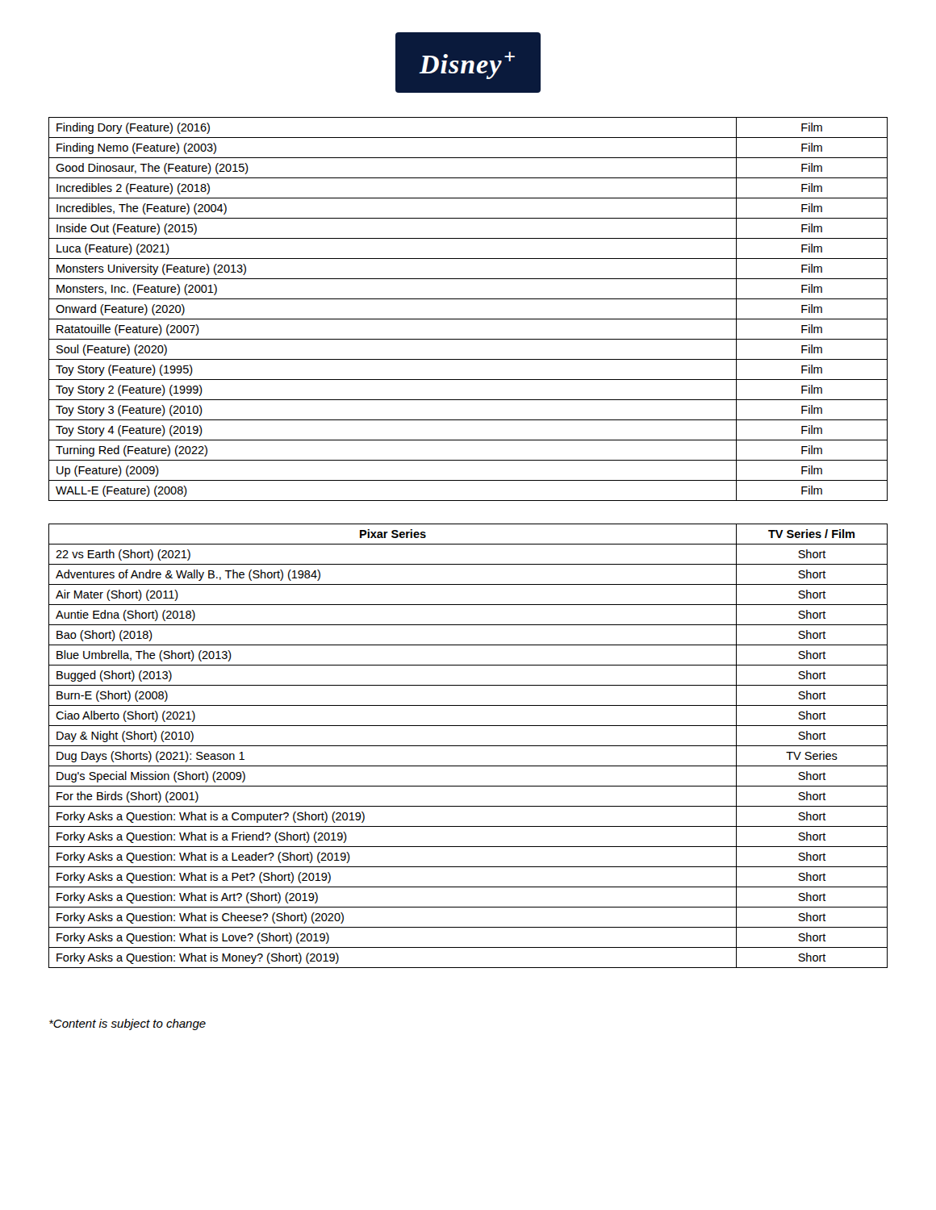Disney+
| Finding Dory (Feature) (2016) | Film |
| Finding Nemo (Feature) (2003) | Film |
| Good Dinosaur, The (Feature) (2015) | Film |
| Incredibles 2 (Feature) (2018) | Film |
| Incredibles, The (Feature) (2004) | Film |
| Inside Out (Feature) (2015) | Film |
| Luca (Feature) (2021) | Film |
| Monsters University (Feature) (2013) | Film |
| Monsters, Inc. (Feature) (2001) | Film |
| Onward (Feature) (2020) | Film |
| Ratatouille (Feature) (2007) | Film |
| Soul (Feature) (2020) | Film |
| Toy Story (Feature) (1995) | Film |
| Toy Story 2 (Feature) (1999) | Film |
| Toy Story 3 (Feature) (2010) | Film |
| Toy Story 4 (Feature) (2019) | Film |
| Turning Red (Feature) (2022) | Film |
| Up (Feature) (2009) | Film |
| WALL-E (Feature) (2008) | Film |
| Pixar Series | TV Series / Film |
| --- | --- |
| 22 vs Earth (Short) (2021) | Short |
| Adventures of Andre & Wally B., The (Short) (1984) | Short |
| Air Mater (Short) (2011) | Short |
| Auntie Edna (Short) (2018) | Short |
| Bao (Short) (2018) | Short |
| Blue Umbrella, The (Short) (2013) | Short |
| Bugged (Short) (2013) | Short |
| Burn-E (Short) (2008) | Short |
| Ciao Alberto (Short) (2021) | Short |
| Day & Night (Short) (2010) | Short |
| Dug Days (Shorts) (2021): Season 1 | TV Series |
| Dug's Special Mission (Short) (2009) | Short |
| For the Birds (Short) (2001) | Short |
| Forky Asks a Question: What is a Computer? (Short) (2019) | Short |
| Forky Asks a Question: What is a Friend? (Short) (2019) | Short |
| Forky Asks a Question: What is a Leader? (Short) (2019) | Short |
| Forky Asks a Question: What is a Pet? (Short) (2019) | Short |
| Forky Asks a Question: What is Art? (Short) (2019) | Short |
| Forky Asks a Question: What is Cheese? (Short) (2020) | Short |
| Forky Asks a Question: What is Love? (Short) (2019) | Short |
| Forky Asks a Question: What is Money? (Short) (2019) | Short |
*Content is subject to change